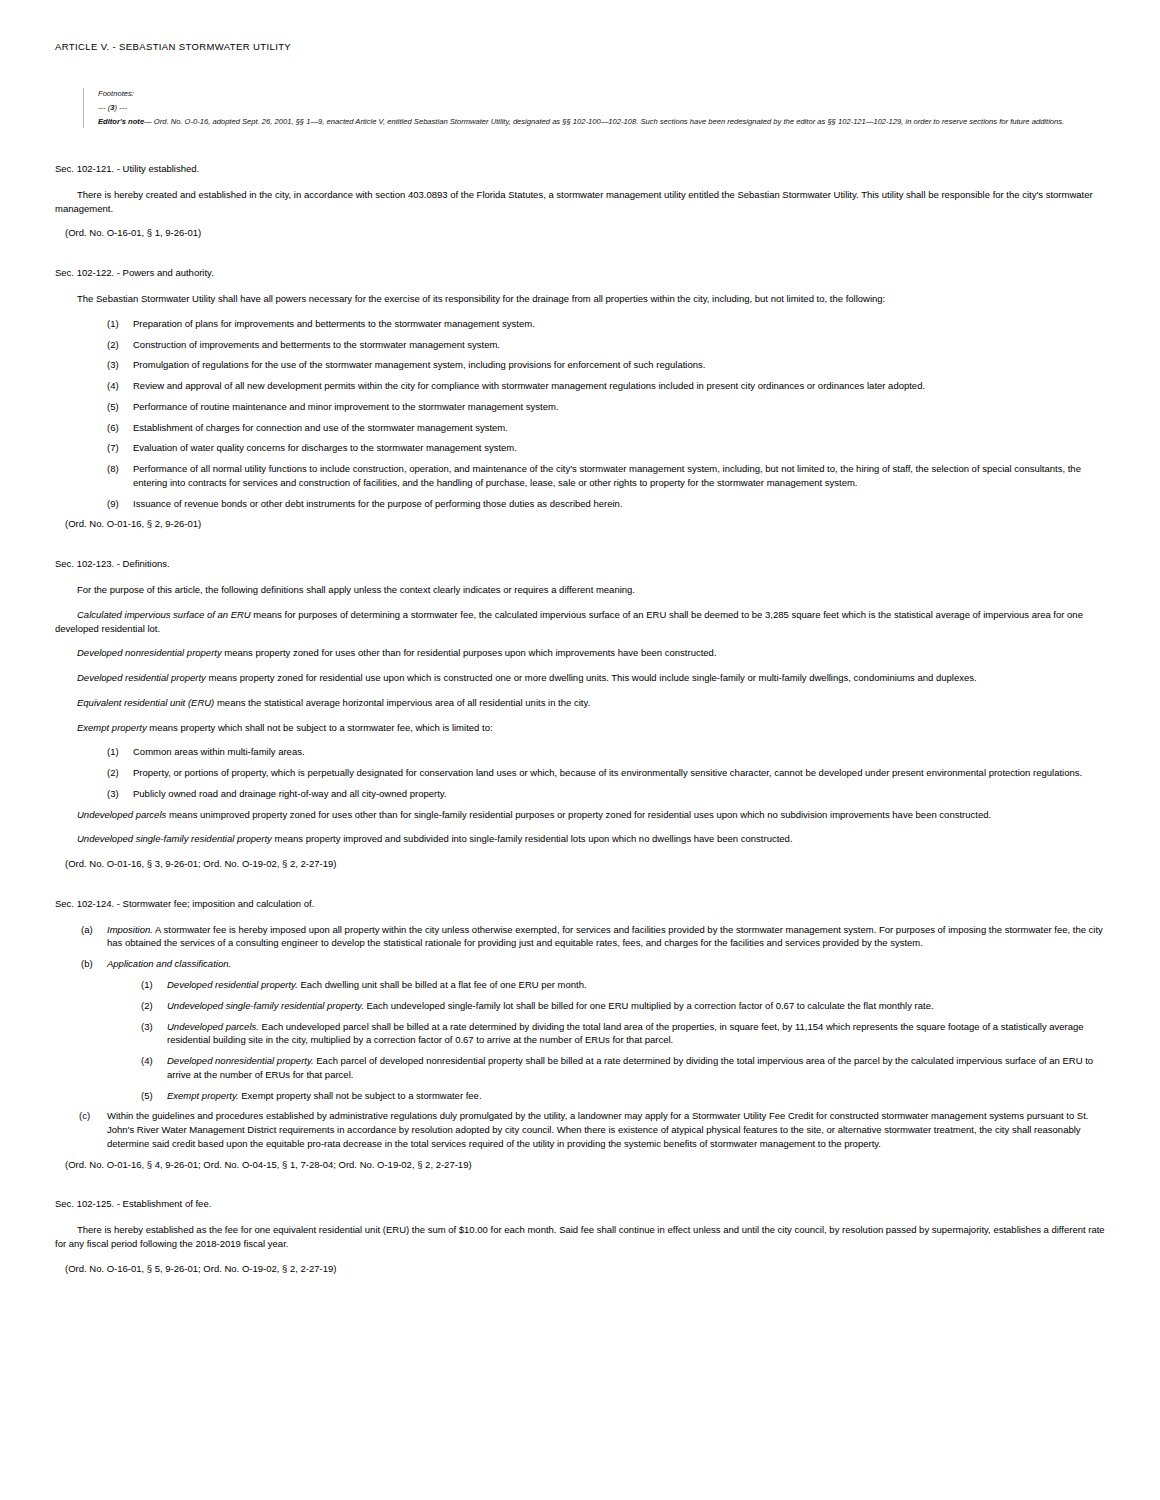ARTICLE V. - SEBASTIAN STORMWATER UTILITY
Footnotes:
--- (3) ---
Editor's note— Ord. No. O-0-16, adopted Sept. 26, 2001, §§ 1—9, enacted Article V, entitled Sebastian Stormwater Utility, designated as §§ 102-100—102-108. Such sections have been redesignated by the editor as §§ 102-121—102-129, in order to reserve sections for future additions.
Sec. 102-121. - Utility established.
There is hereby created and established in the city, in accordance with section 403.0893 of the Florida Statutes, a stormwater management utility entitled the Sebastian Stormwater Utility. This utility shall be responsible for the city's stormwater management.
(Ord. No. O-16-01, § 1, 9-26-01)
Sec. 102-122. - Powers and authority.
The Sebastian Stormwater Utility shall have all powers necessary for the exercise of its responsibility for the drainage from all properties within the city, including, but not limited to, the following:
(1) Preparation of plans for improvements and betterments to the stormwater management system.
(2) Construction of improvements and betterments to the stormwater management system.
(3) Promulgation of regulations for the use of the stormwater management system, including provisions for enforcement of such regulations.
(4) Review and approval of all new development permits within the city for compliance with stormwater management regulations included in present city ordinances or ordinances later adopted.
(5) Performance of routine maintenance and minor improvement to the stormwater management system.
(6) Establishment of charges for connection and use of the stormwater management system.
(7) Evaluation of water quality concerns for discharges to the stormwater management system.
(8) Performance of all normal utility functions to include construction, operation, and maintenance of the city's stormwater management system, including, but not limited to, the hiring of staff, the selection of special consultants, the entering into contracts for services and construction of facilities, and the handling of purchase, lease, sale or other rights to property for the stormwater management system.
(9) Issuance of revenue bonds or other debt instruments for the purpose of performing those duties as described herein.
(Ord. No. O-01-16, § 2, 9-26-01)
Sec. 102-123. - Definitions.
For the purpose of this article, the following definitions shall apply unless the context clearly indicates or requires a different meaning.
Calculated impervious surface of an ERU means for purposes of determining a stormwater fee, the calculated impervious surface of an ERU shall be deemed to be 3,285 square feet which is the statistical average of impervious area for one developed residential lot.
Developed nonresidential property means property zoned for uses other than for residential purposes upon which improvements have been constructed.
Developed residential property means property zoned for residential use upon which is constructed one or more dwelling units. This would include single-family or multi-family dwellings, condominiums and duplexes.
Equivalent residential unit (ERU) means the statistical average horizontal impervious area of all residential units in the city.
Exempt property means property which shall not be subject to a stormwater fee, which is limited to:
(1) Common areas within multi-family areas.
(2) Property, or portions of property, which is perpetually designated for conservation land uses or which, because of its environmentally sensitive character, cannot be developed under present environmental protection regulations.
(3) Publicly owned road and drainage right-of-way and all city-owned property.
Undeveloped parcels means unimproved property zoned for uses other than for single-family residential purposes or property zoned for residential uses upon which no subdivision improvements have been constructed.
Undeveloped single-family residential property means property improved and subdivided into single-family residential lots upon which no dwellings have been constructed.
(Ord. No. O-01-16, § 3, 9-26-01; Ord. No. O-19-02, § 2, 2-27-19)
Sec. 102-124. - Stormwater fee; imposition and calculation of.
(a) Imposition. A stormwater fee is hereby imposed upon all property within the city unless otherwise exempted, for services and facilities provided by the stormwater management system. For purposes of imposing the stormwater fee, the city has obtained the services of a consulting engineer to develop the statistical rationale for providing just and equitable rates, fees, and charges for the facilities and services provided by the system.
(b) Application and classification.
(1) Developed residential property. Each dwelling unit shall be billed at a flat fee of one ERU per month.
(2) Undeveloped single-family residential property. Each undeveloped single-family lot shall be billed for one ERU multiplied by a correction factor of 0.67 to calculate the flat monthly rate.
(3) Undeveloped parcels. Each undeveloped parcel shall be billed at a rate determined by dividing the total land area of the properties, in square feet, by 11,154 which represents the square footage of a statistically average residential building site in the city, multiplied by a correction factor of 0.67 to arrive at the number of ERUs for that parcel.
(4) Developed nonresidential property. Each parcel of developed nonresidential property shall be billed at a rate determined by dividing the total impervious area of the parcel by the calculated impervious surface of an ERU to arrive at the number of ERUs for that parcel.
(5) Exempt property. Exempt property shall not be subject to a stormwater fee.
(c) Within the guidelines and procedures established by administrative regulations duly promulgated by the utility, a landowner may apply for a Stormwater Utility Fee Credit for constructed stormwater management systems pursuant to St. John's River Water Management District requirements in accordance by resolution adopted by city council. When there is existence of atypical physical features to the site, or alternative stormwater treatment, the city shall reasonably determine said credit based upon the equitable pro-rata decrease in the total services required of the utility in providing the systemic benefits of stormwater management to the property.
(Ord. No. O-01-16, § 4, 9-26-01; Ord. No. O-04-15, § 1, 7-28-04; Ord. No. O-19-02, § 2, 2-27-19)
Sec. 102-125. - Establishment of fee.
There is hereby established as the fee for one equivalent residential unit (ERU) the sum of $10.00 for each month. Said fee shall continue in effect unless and until the city council, by resolution passed by supermajority, establishes a different rate for any fiscal period following the 2018-2019 fiscal year.
(Ord. No. O-16-01, § 5, 9-26-01; Ord. No. O-19-02, § 2, 2-27-19)